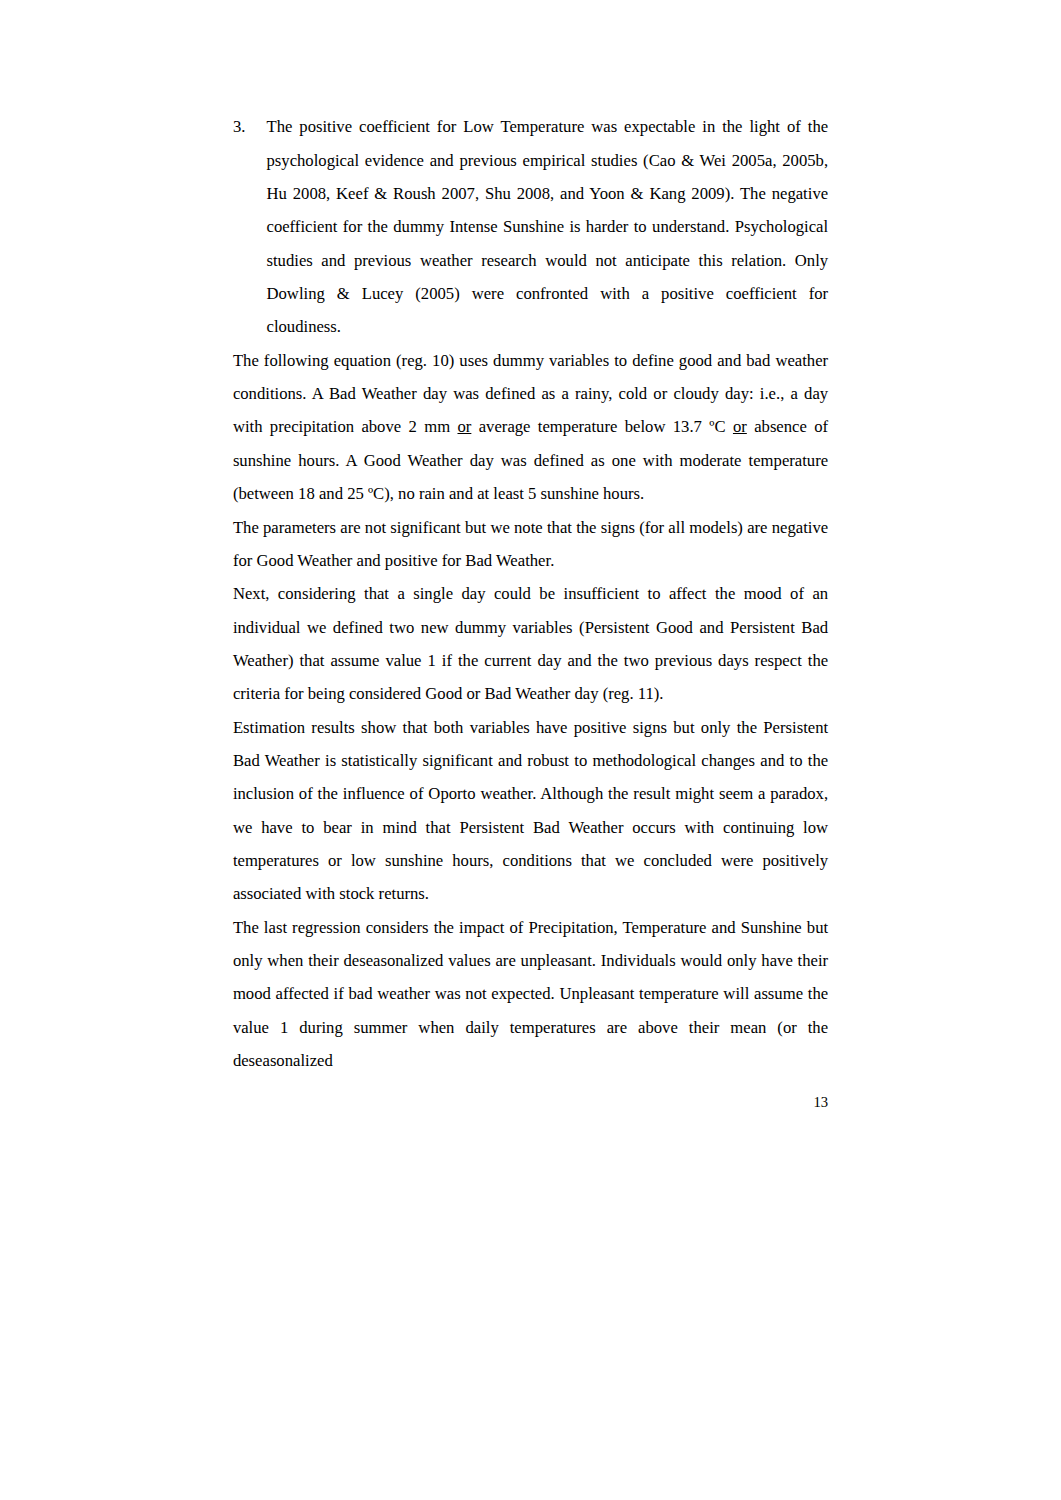3.
The positive coefficient for Low Temperature was expectable in the light of the psychological evidence and previous empirical studies (Cao & Wei 2005a, 2005b, Hu 2008, Keef & Roush 2007, Shu 2008, and Yoon & Kang 2009). The negative coefficient for the dummy Intense Sunshine is harder to understand. Psychological studies and previous weather research would not anticipate this relation. Only Dowling & Lucey (2005) were confronted with a positive coefficient for cloudiness.
The following equation (reg. 10) uses dummy variables to define good and bad weather conditions. A Bad Weather day was defined as a rainy, cold or cloudy day: i.e., a day with precipitation above 2 mm or average temperature below 13.7 ºC or absence of sunshine hours. A Good Weather day was defined as one with moderate temperature (between 18 and 25 ºC), no rain and at least 5 sunshine hours.
The parameters are not significant but we note that the signs (for all models) are negative for Good Weather and positive for Bad Weather.
Next, considering that a single day could be insufficient to affect the mood of an individual we defined two new dummy variables (Persistent Good and Persistent Bad Weather) that assume value 1 if the current day and the two previous days respect the criteria for being considered Good or Bad Weather day (reg. 11).
Estimation results show that both variables have positive signs but only the Persistent Bad Weather is statistically significant and robust to methodological changes and to the inclusion of the influence of Oporto weather. Although the result might seem a paradox, we have to bear in mind that Persistent Bad Weather occurs with continuing low temperatures or low sunshine hours, conditions that we concluded were positively associated with stock returns.
The last regression considers the impact of Precipitation, Temperature and Sunshine but only when their deseasonalized values are unpleasant. Individuals would only have their mood affected if bad weather was not expected. Unpleasant temperature will assume the value 1 during summer when daily temperatures are above their mean (or the deseasonalized
13